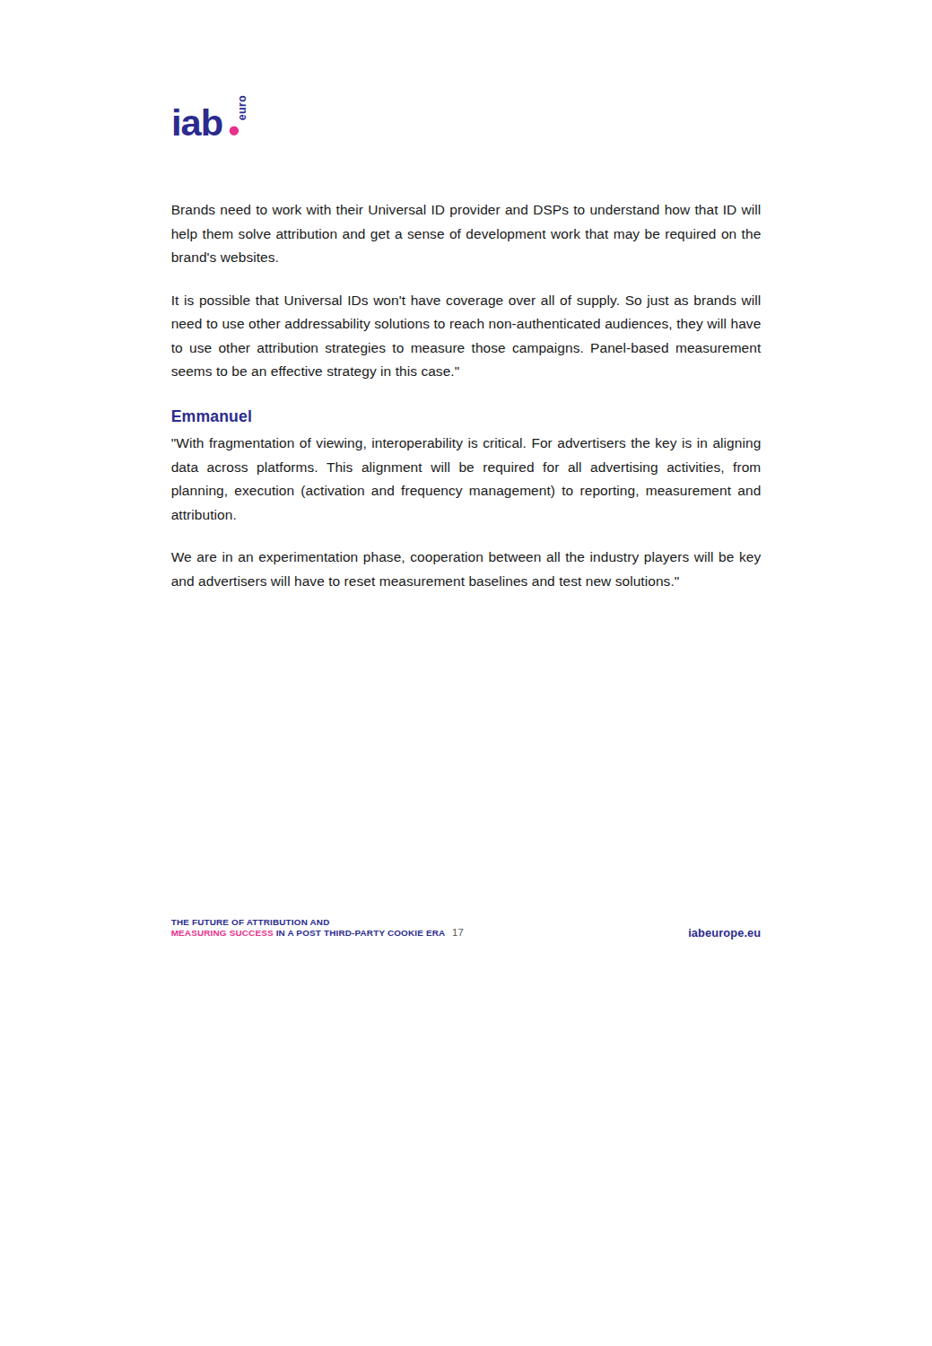iab europe
Brands need to work with their Universal ID provider and DSPs to understand how that ID will help them solve attribution and get a sense of development work that may be required on the brand's websites.
It is possible that Universal IDs won't have coverage over all of supply. So just as brands will need to use other addressability solutions to reach non-authenticated audiences, they will have to use other attribution strategies to measure those campaigns. Panel-based measurement seems to be an effective strategy in this case."
Emmanuel
"With fragmentation of viewing, interoperability is critical. For advertisers the key is in aligning data across platforms. This alignment will be required for all advertising activities, from planning, execution (activation and frequency management) to reporting, measurement and attribution.
We are in an experimentation phase, cooperation between all the industry players will be key and advertisers will have to reset measurement baselines and test new solutions."
THE FUTURE OF ATTRIBUTION AND
MEASURING SUCCESS IN A POST THIRD-PARTY COOKIE ERA
17
iabeurope.eu